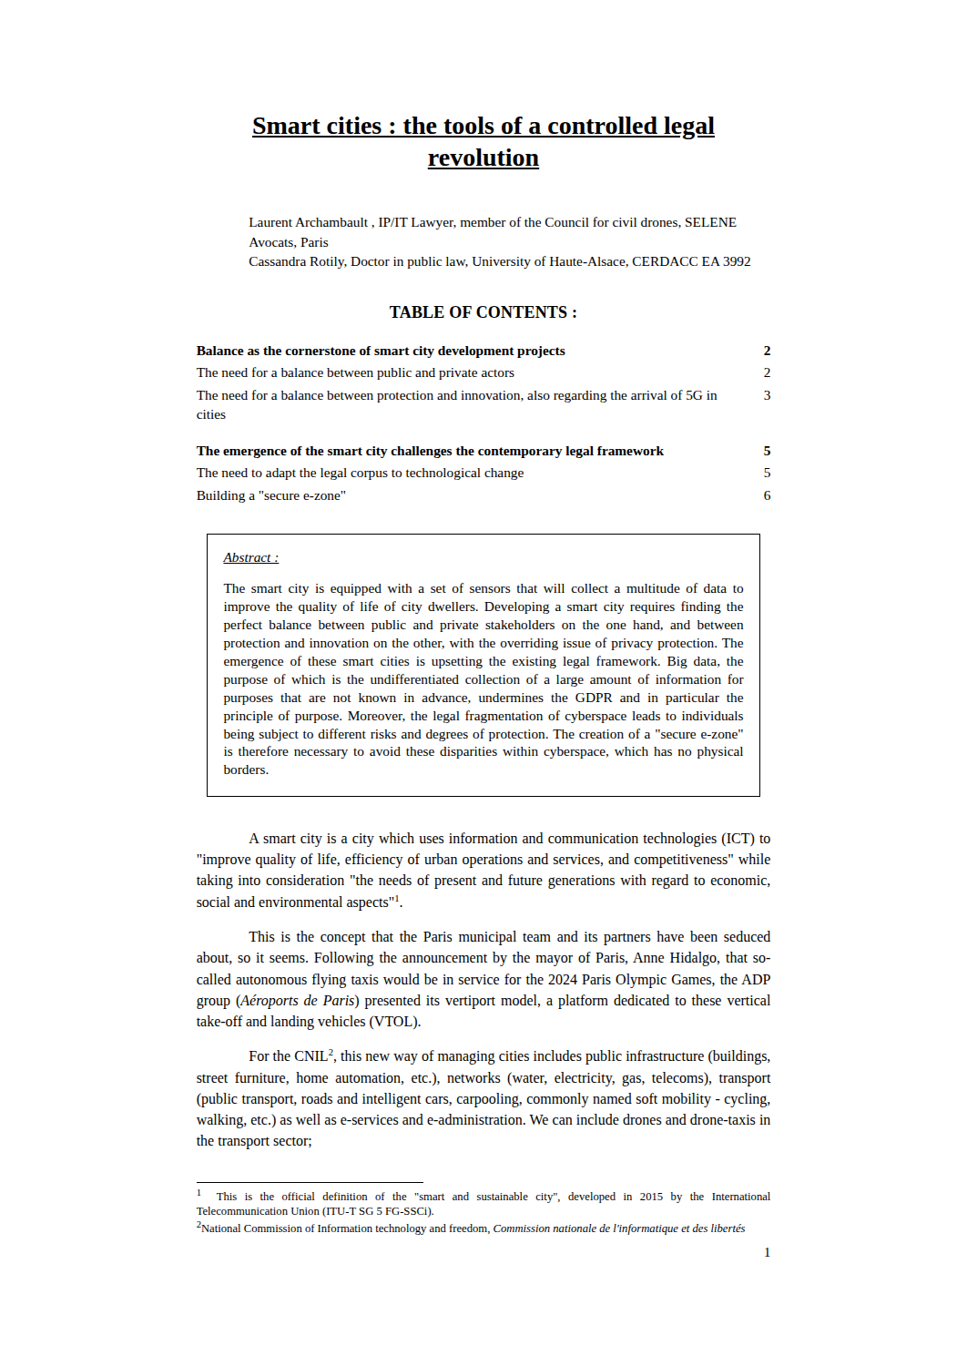Smart cities : the tools of a controlled legal revolution
Laurent Archambault , IP/IT Lawyer, member of the Council for civil drones, SELENE Avocats, Paris
Cassandra Rotily, Doctor in public law, University of Haute-Alsace, CERDACC EA 3992
TABLE OF CONTENTS :
| Balance as the cornerstone of smart city development projects | 2 |
| The need for a balance between public and private actors | 2 |
| The need for a balance between protection and innovation, also regarding the arrival of 5G in cities | 3 |
| The emergence of the smart city challenges the contemporary legal framework | 5 |
| The need to adapt the legal corpus to technological change | 5 |
| Building a "secure e-zone" | 6 |
Abstract :
The smart city is equipped with a set of sensors that will collect a multitude of data to improve the quality of life of city dwellers. Developing a smart city requires finding the perfect balance between public and private stakeholders on the one hand, and between protection and innovation on the other, with the overriding issue of privacy protection. The emergence of these smart cities is upsetting the existing legal framework. Big data, the purpose of which is the undifferentiated collection of a large amount of information for purposes that are not known in advance, undermines the GDPR and in particular the principle of purpose. Moreover, the legal fragmentation of cyberspace leads to individuals being subject to different risks and degrees of protection. The creation of a "secure e-zone" is therefore necessary to avoid these disparities within cyberspace, which has no physical borders.
A smart city is a city which uses information and communication technologies (ICT) to "improve quality of life, efficiency of urban operations and services, and competitiveness" while taking into consideration "the needs of present and future generations with regard to economic, social and environmental aspects"1.
This is the concept that the Paris municipal team and its partners have been seduced about, so it seems. Following the announcement by the mayor of Paris, Anne Hidalgo, that so-called autonomous flying taxis would be in service for the 2024 Paris Olympic Games, the ADP group (Aéroports de Paris) presented its vertiport model, a platform dedicated to these vertical take-off and landing vehicles (VTOL).
For the CNIL2, this new way of managing cities includes public infrastructure (buildings, street furniture, home automation, etc.), networks (water, electricity, gas, telecoms), transport (public transport, roads and intelligent cars, carpooling, commonly named soft mobility - cycling, walking, etc.) as well as e-services and e-administration. We can include drones and drone-taxis in the transport sector;
1 This is the official definition of the "smart and sustainable city", developed in 2015 by the International Telecommunication Union (ITU-T SG 5 FG-SSCi).
2National Commission of Information technology and freedom, Commission nationale de l'informatique et des libertés
1